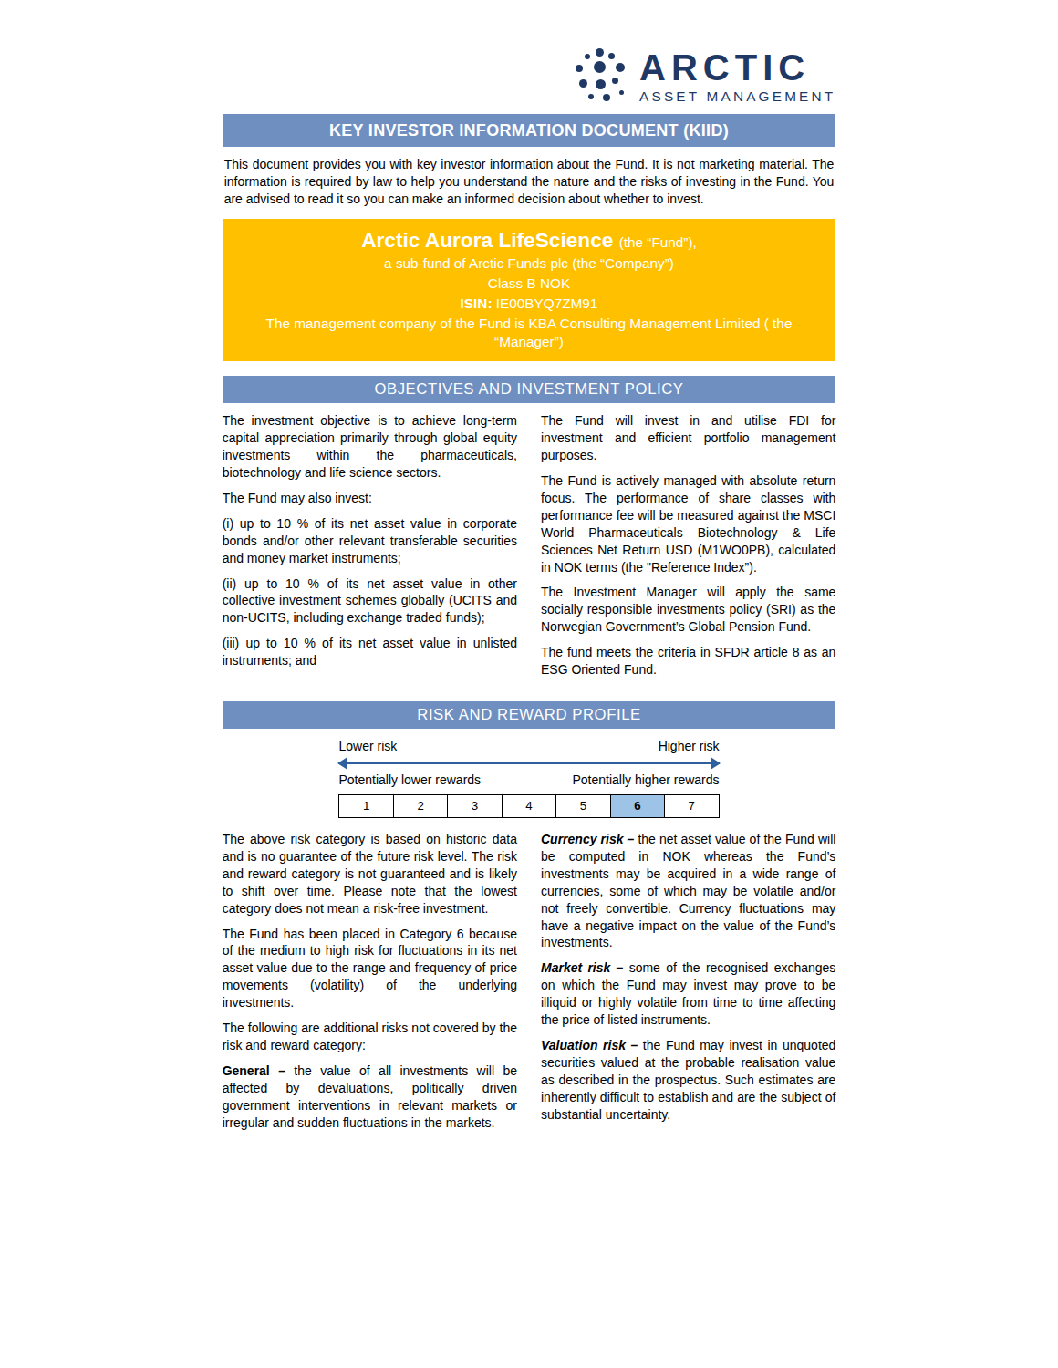ARCTIC
ASSET MANAGEMENT
KEY INVESTOR INFORMATION DOCUMENT (KIID)
This document provides you with key investor information about the Fund. It is not marketing material. The information is required by law to help you understand the nature and the risks of investing in the Fund. You are advised to read it so you can make an informed decision about whether to invest.
Arctic Aurora LifeScience (the “Fund”),
a sub-fund of Arctic Funds plc (the “Company”)
Class B NOK
ISIN: IE00BYQ7ZM91
The management company of the Fund is KBA Consulting Management Limited ( the “Manager”)
OBJECTIVES AND INVESTMENT POLICY
The investment objective is to achieve long-term capital appreciation primarily through global equity investments within the pharmaceuticals, biotechnology and life science sectors.
The Fund may also invest:
(i) up to 10 % of its net asset value in corporate bonds and/or other relevant transferable securities and money market instruments;
(ii) up to 10 % of its net asset value in other collective investment schemes globally (UCITS and non-UCITS, including exchange traded funds);
(iii) up to 10 % of its net asset value in unlisted instruments; and
The Fund will invest in and utilise FDI for investment and efficient portfolio management purposes.
The Fund is actively managed with absolute return focus. The performance of share classes with performance fee will be measured against the MSCI World Pharmaceuticals Biotechnology & Life Sciences Net Return USD (M1WO0PB), calculated in NOK terms (the "Reference Index”).
The Investment Manager will apply the same socially responsible investments policy (SRI) as the Norwegian Government’s Global Pension Fund.
The fund meets the criteria in SFDR article 8 as an ESG Oriented Fund.
RISK AND REWARD PROFILE
Lower risk Higher risk
Potentially lower rewards Potentially higher rewards
| 1 | 2 | 3 | 4 | 5 | 6 | 7 |
The above risk category is based on historic data and is no guarantee of the future risk level. The risk and reward category is not guaranteed and is likely to shift over time. Please note that the lowest category does not mean a risk-free investment.
The Fund has been placed in Category 6 because of the medium to high risk for fluctuations in its net asset value due to the range and frequency of price movements (volatility) of the underlying investments.
The following are additional risks not covered by the risk and reward category:
General – the value of all investments will be affected by devaluations, politically driven government interventions in relevant markets or irregular and sudden fluctuations in the markets.
Currency risk – the net asset value of the Fund will be computed in NOK whereas the Fund’s investments may be acquired in a wide range of currencies, some of which may be volatile and/or not freely convertible. Currency fluctuations may have a negative impact on the value of the Fund’s investments.
Market risk – some of the recognised exchanges on which the Fund may invest may prove to be illiquid or highly volatile from time to time affecting the price of listed instruments.
Valuation risk – the Fund may invest in unquoted securities valued at the probable realisation value as described in the prospectus. Such estimates are inherently difficult to establish and are the subject of substantial uncertainty.